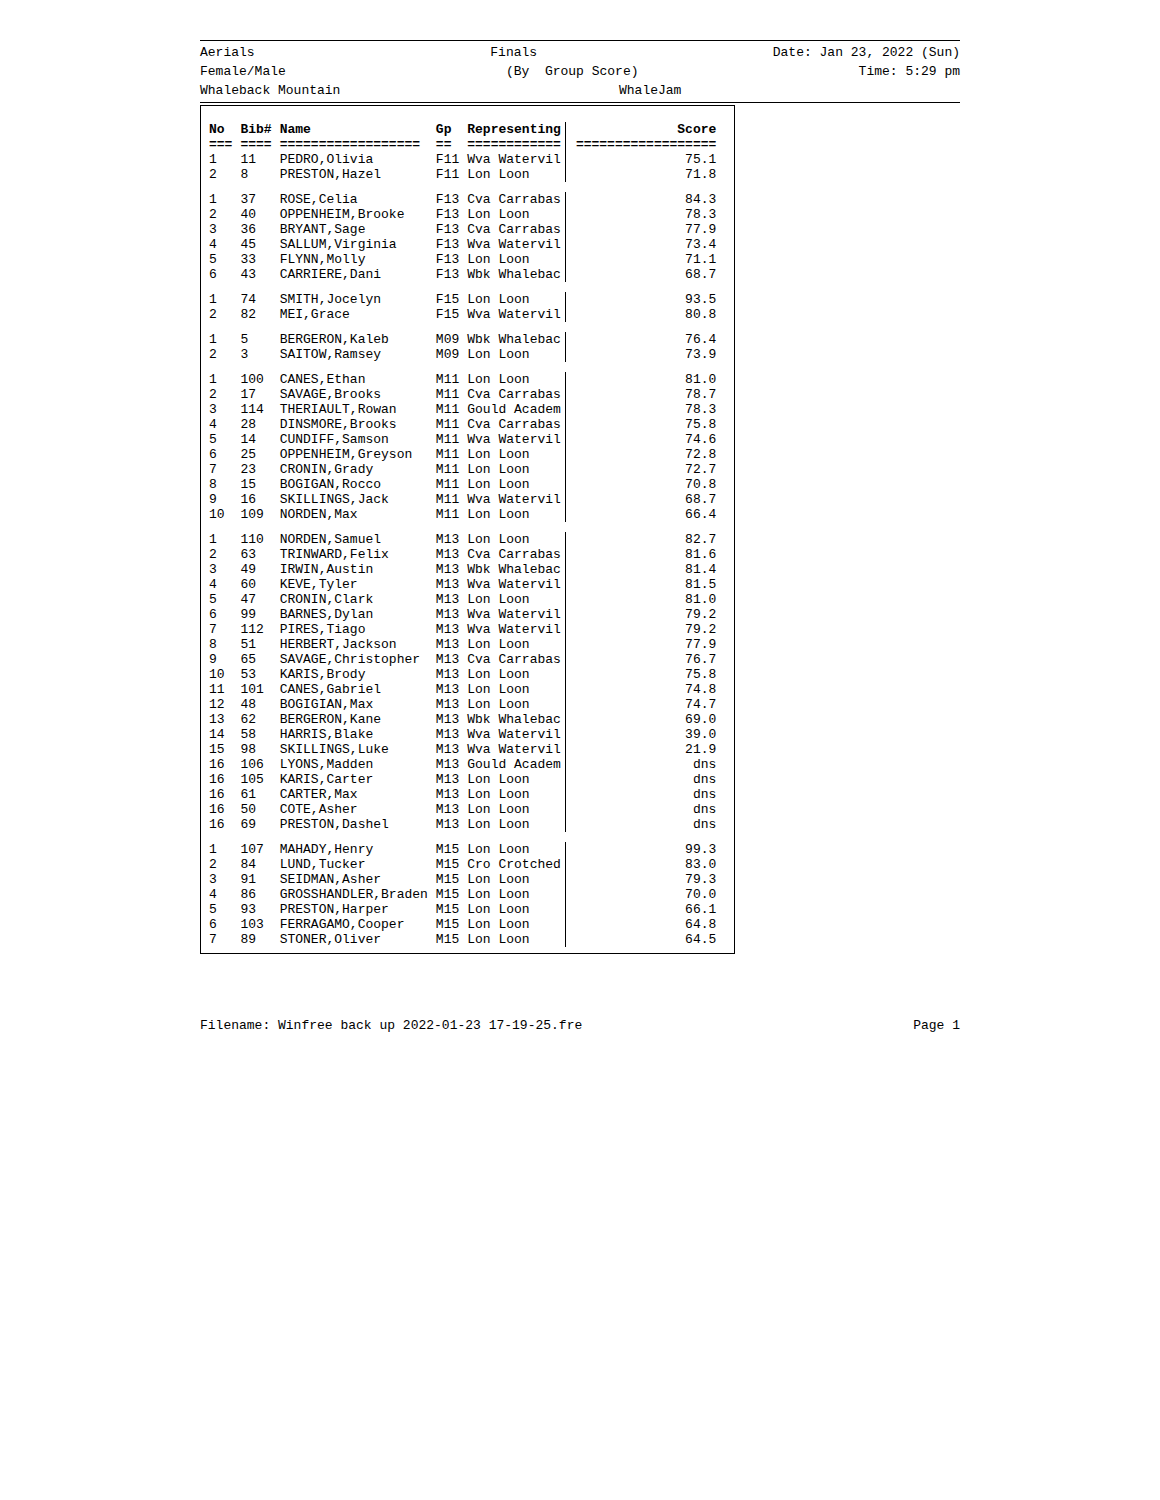Aerials
Finals
Date: Jan 23, 2022 (Sun)
Female/Male
(By Group Score)
Time: 5:29 pm
Whaleback Mountain
WhaleJam
| No | Bib# | Name | Gp | Representing | Score |
| --- | --- | --- | --- | --- | --- |
| === | ==== | ================== | == | ============ | ================== |
| 1 | 11 | PEDRO,Olivia | F11 | Wva Watervil | 75.1 |
| 2 | 8 | PRESTON,Hazel | F11 | Lon Loon | 71.8 |
| 1 | 37 | ROSE,Celia | F13 | Cva Carrabas | 84.3 |
| 2 | 40 | OPPENHEIM,Brooke | F13 | Lon Loon | 78.3 |
| 3 | 36 | BRYANT,Sage | F13 | Cva Carrabas | 77.9 |
| 4 | 45 | SALLUM,Virginia | F13 | Wva Watervil | 73.4 |
| 5 | 33 | FLYNN,Molly | F13 | Lon Loon | 71.1 |
| 6 | 43 | CARRIERE,Dani | F13 | Wbk Whalebac | 68.7 |
| 1 | 74 | SMITH,Jocelyn | F15 | Lon Loon | 93.5 |
| 2 | 82 | MEI,Grace | F15 | Wva Watervil | 80.8 |
| 1 | 5 | BERGERON,Kaleb | M09 | Wbk Whalebac | 76.4 |
| 2 | 3 | SAITOW,Ramsey | M09 | Lon Loon | 73.9 |
| 1 | 100 | CANES,Ethan | M11 | Lon Loon | 81.0 |
| 2 | 17 | SAVAGE,Brooks | M11 | Cva Carrabas | 78.7 |
| 3 | 114 | THERIAULT,Rowan | M11 | Gould Academ | 78.3 |
| 4 | 28 | DINSMORE,Brooks | M11 | Cva Carrabas | 75.8 |
| 5 | 14 | CUNDIFF,Samson | M11 | Wva Watervil | 74.6 |
| 6 | 25 | OPPENHEIM,Greyson | M11 | Lon Loon | 72.8 |
| 7 | 23 | CRONIN,Grady | M11 | Lon Loon | 72.7 |
| 8 | 15 | BOGIGAN,Rocco | M11 | Lon Loon | 70.8 |
| 9 | 16 | SKILLINGS,Jack | M11 | Wva Watervil | 68.7 |
| 10 | 109 | NORDEN,Max | M11 | Lon Loon | 66.4 |
| 1 | 110 | NORDEN,Samuel | M13 | Lon Loon | 82.7 |
| 2 | 63 | TRINWARD,Felix | M13 | Cva Carrabas | 81.6 |
| 3 | 49 | IRWIN,Austin | M13 | Wbk Whalebac | 81.4 |
| 4 | 60 | KEVE,Tyler | M13 | Wva Watervil | 81.5 |
| 5 | 47 | CRONIN,Clark | M13 | Lon Loon | 81.0 |
| 6 | 99 | BARNES,Dylan | M13 | Wva Watervil | 79.2 |
| 7 | 112 | PIRES,Tiago | M13 | Wva Watervil | 79.2 |
| 8 | 51 | HERBERT,Jackson | M13 | Lon Loon | 77.9 |
| 9 | 65 | SAVAGE,Christopher | M13 | Cva Carrabas | 76.7 |
| 10 | 53 | KARIS,Brody | M13 | Lon Loon | 75.8 |
| 11 | 101 | CANES,Gabriel | M13 | Lon Loon | 74.8 |
| 12 | 48 | BOGIGIAN,Max | M13 | Lon Loon | 74.7 |
| 13 | 62 | BERGERON,Kane | M13 | Wbk Whalebac | 69.0 |
| 14 | 58 | HARRIS,Blake | M13 | Wva Watervil | 39.0 |
| 15 | 98 | SKILLINGS,Luke | M13 | Wva Watervil | 21.9 |
| 16 | 106 | LYONS,Madden | M13 | Gould Academ | dns |
| 16 | 105 | KARIS,Carter | M13 | Lon Loon | dns |
| 16 | 61 | CARTER,Max | M13 | Lon Loon | dns |
| 16 | 50 | COTE,Asher | M13 | Lon Loon | dns |
| 16 | 69 | PRESTON,Dashel | M13 | Lon Loon | dns |
| 1 | 107 | MAHADY,Henry | M15 | Lon Loon | 99.3 |
| 2 | 84 | LUND,Tucker | M15 | Cro Crotched | 83.0 |
| 3 | 91 | SEIDMAN,Asher | M15 | Lon Loon | 79.3 |
| 4 | 86 | GROSSHANDLER,Braden | M15 | Lon Loon | 70.0 |
| 5 | 93 | PRESTON,Harper | M15 | Lon Loon | 66.1 |
| 6 | 103 | FERRAGAMO,Cooper | M15 | Lon Loon | 64.8 |
| 7 | 89 | STONER,Oliver | M15 | Lon Loon | 64.5 |
Filename: Winfree back up 2022-01-23 17-19-25.fre
Page 1